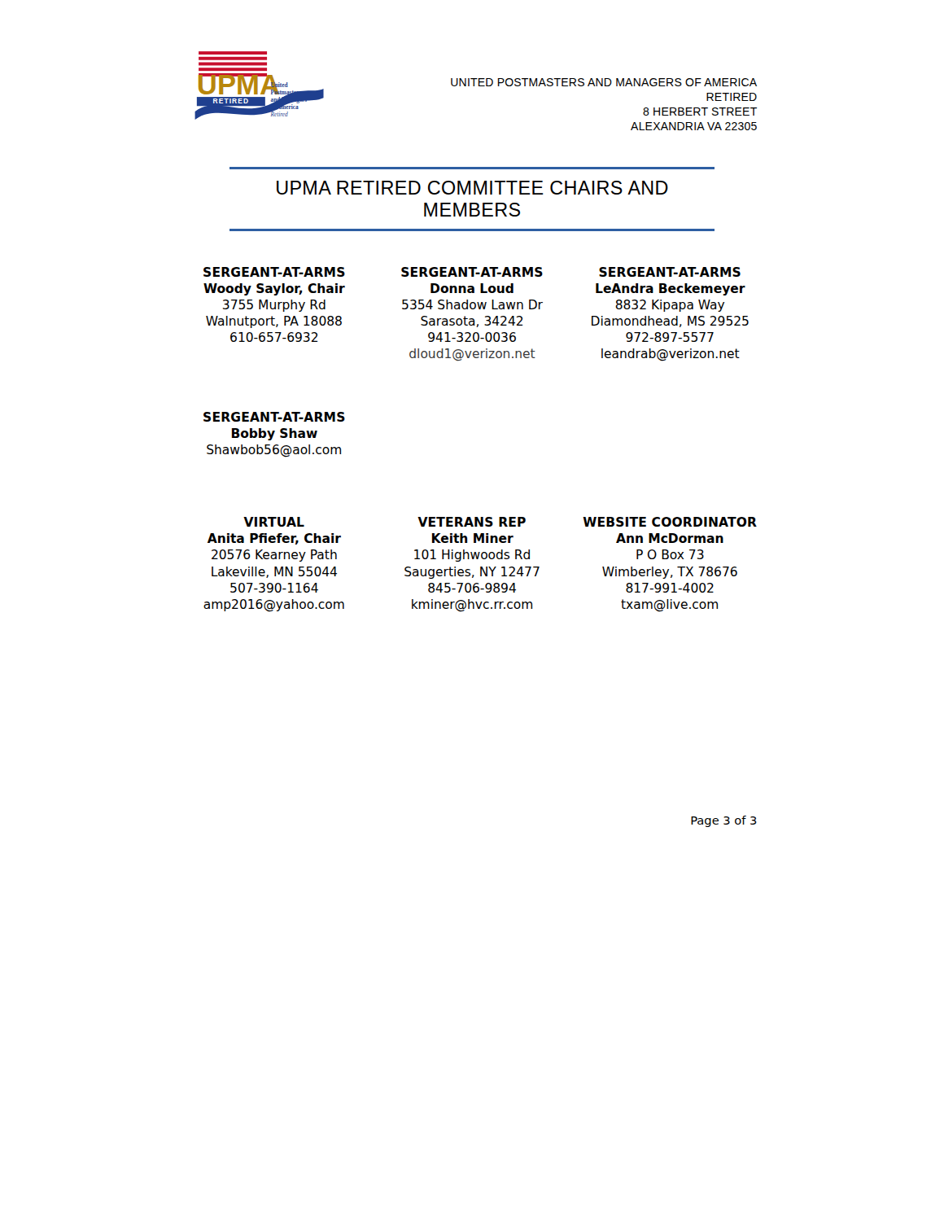UPMA RETIRED United Postmasters and Managers of America Retired
UNITED POSTMASTERS AND MANAGERS OF AMERICA
RETIRED
8 HERBERT STREET
ALEXANDRIA VA 22305
UPMA RETIRED COMMITTEE CHAIRS AND MEMBERS
SERGEANT-AT-ARMS
Woody Saylor, Chair
3755 Murphy Rd
Walnutport, PA 18088
610-657-6932
SERGEANT-AT-ARMS
Donna Loud
5354 Shadow Lawn Dr
Sarasota, 34242
941-320-0036
dloud1@verizon.net
SERGEANT-AT-ARMS
LeAndra Beckemeyer
8832 Kipapa Way
Diamondhead, MS 29525
972-897-5577
leandrab@verizon.net
SERGEANT-AT-ARMS
Bobby Shaw
Shawbob56@aol.com
VIRTUAL
Anita Pfiefer, Chair
20576 Kearney Path
Lakeville, MN 55044
507-390-1164
amp2016@yahoo.com
VETERANS REP
Keith Miner
101 Highwoods Rd
Saugerties, NY 12477
845-706-9894
kminer@hvc.rr.com
WEBSITE COORDINATOR
Ann McDorman
P O Box 73
Wimberley, TX 78676
817-991-4002
txam@live.com
Page 3 of 3